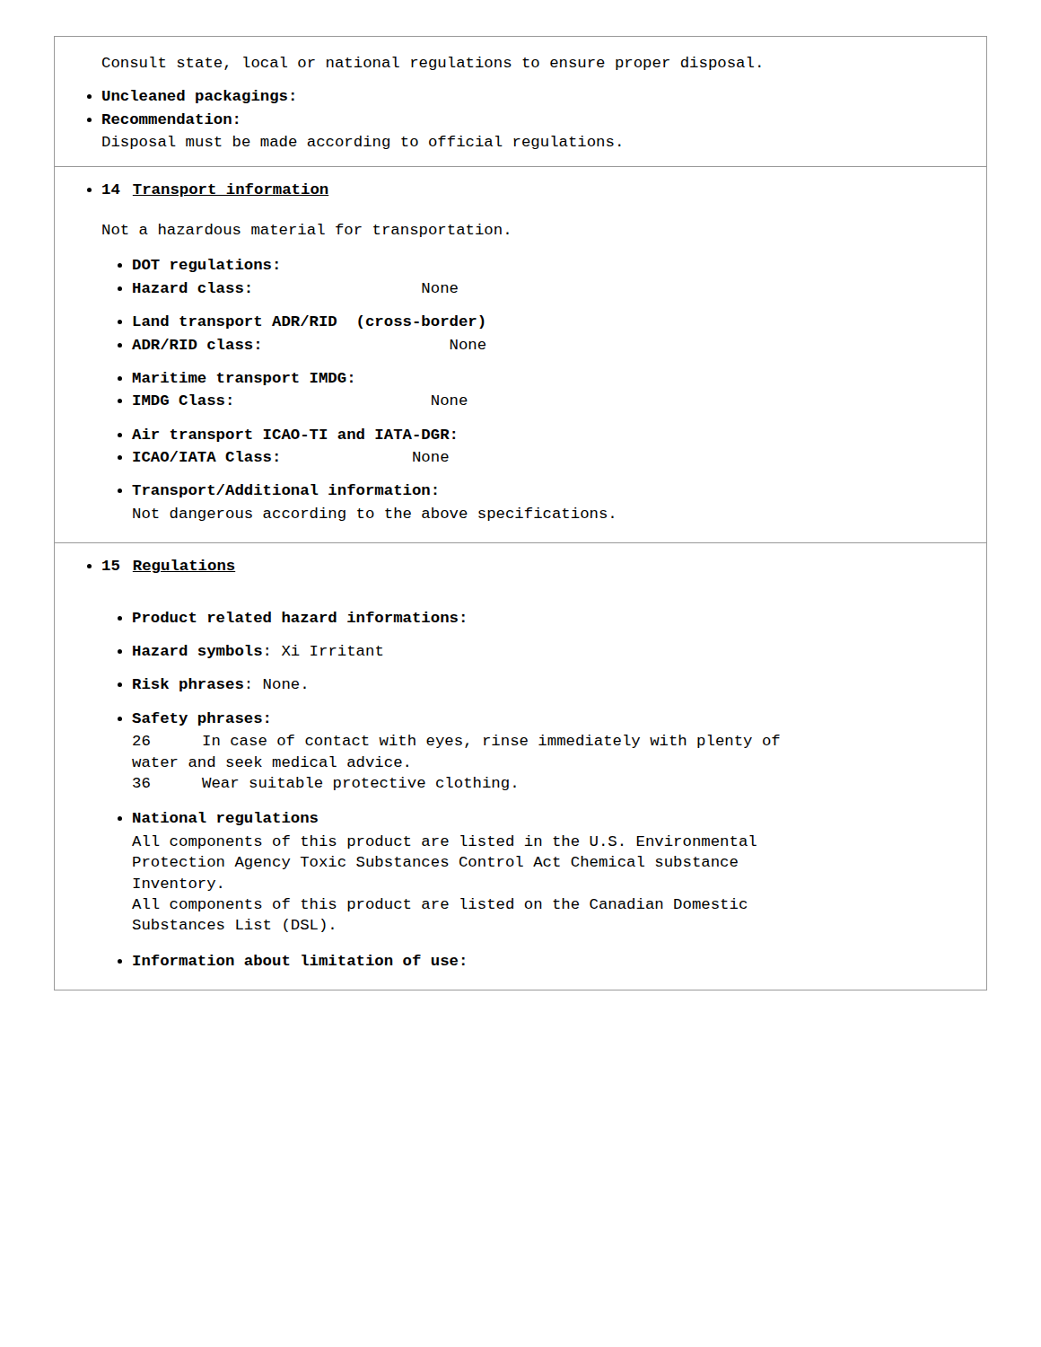Consult state, local or national regulations to ensure proper disposal.
Uncleaned packagings:
Recommendation:
Disposal must be made according to official regulations.
14 Transport information
Not a hazardous material for transportation.
DOT regulations:
Hazard class: None
Land transport ADR/RID (cross-border)
ADR/RID class: None
Maritime transport IMDG:
IMDG Class: None
Air transport ICAO-TI and IATA-DGR:
ICAO/IATA Class: None
Transport/Additional information:
Not dangerous according to the above specifications.
15 Regulations
Product related hazard informations:
Hazard symbols: Xi Irritant
Risk phrases: None.
Safety phrases:
26 In case of contact with eyes, rinse immediately with plenty of
water and seek medical advice.
36 Wear suitable protective clothing.
National regulations
All components of this product are listed in the U.S. Environmental
Protection Agency Toxic Substances Control Act Chemical substance
Inventory.
All components of this product are listed on the Canadian Domestic
Substances List (DSL).
Information about limitation of use: